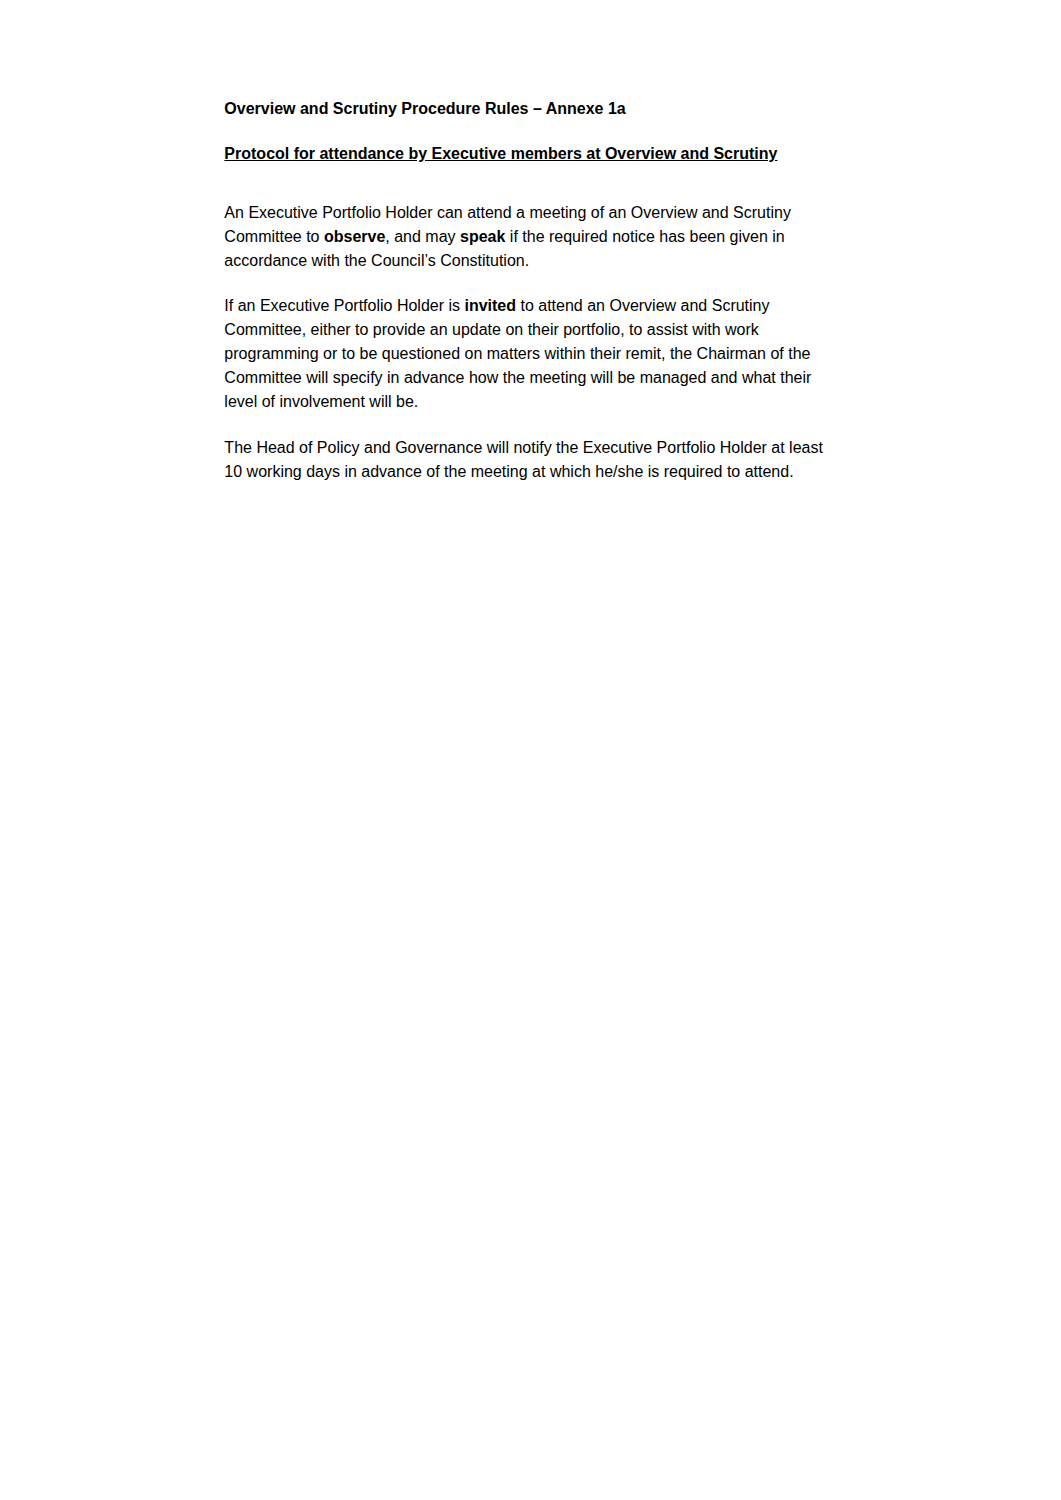Overview and Scrutiny Procedure Rules – Annexe 1a
Protocol for attendance by Executive members at Overview and Scrutiny
An Executive Portfolio Holder can attend a meeting of an Overview and Scrutiny Committee to observe, and may speak if the required notice has been given in accordance with the Council’s Constitution.
If an Executive Portfolio Holder is invited to attend an Overview and Scrutiny Committee, either to provide an update on their portfolio, to assist with work programming or to be questioned on matters within their remit, the Chairman of the Committee will specify in advance how the meeting will be managed and what their level of involvement will be.
The Head of Policy and Governance will notify the Executive Portfolio Holder at least 10 working days in advance of the meeting at which he/she is required to attend.